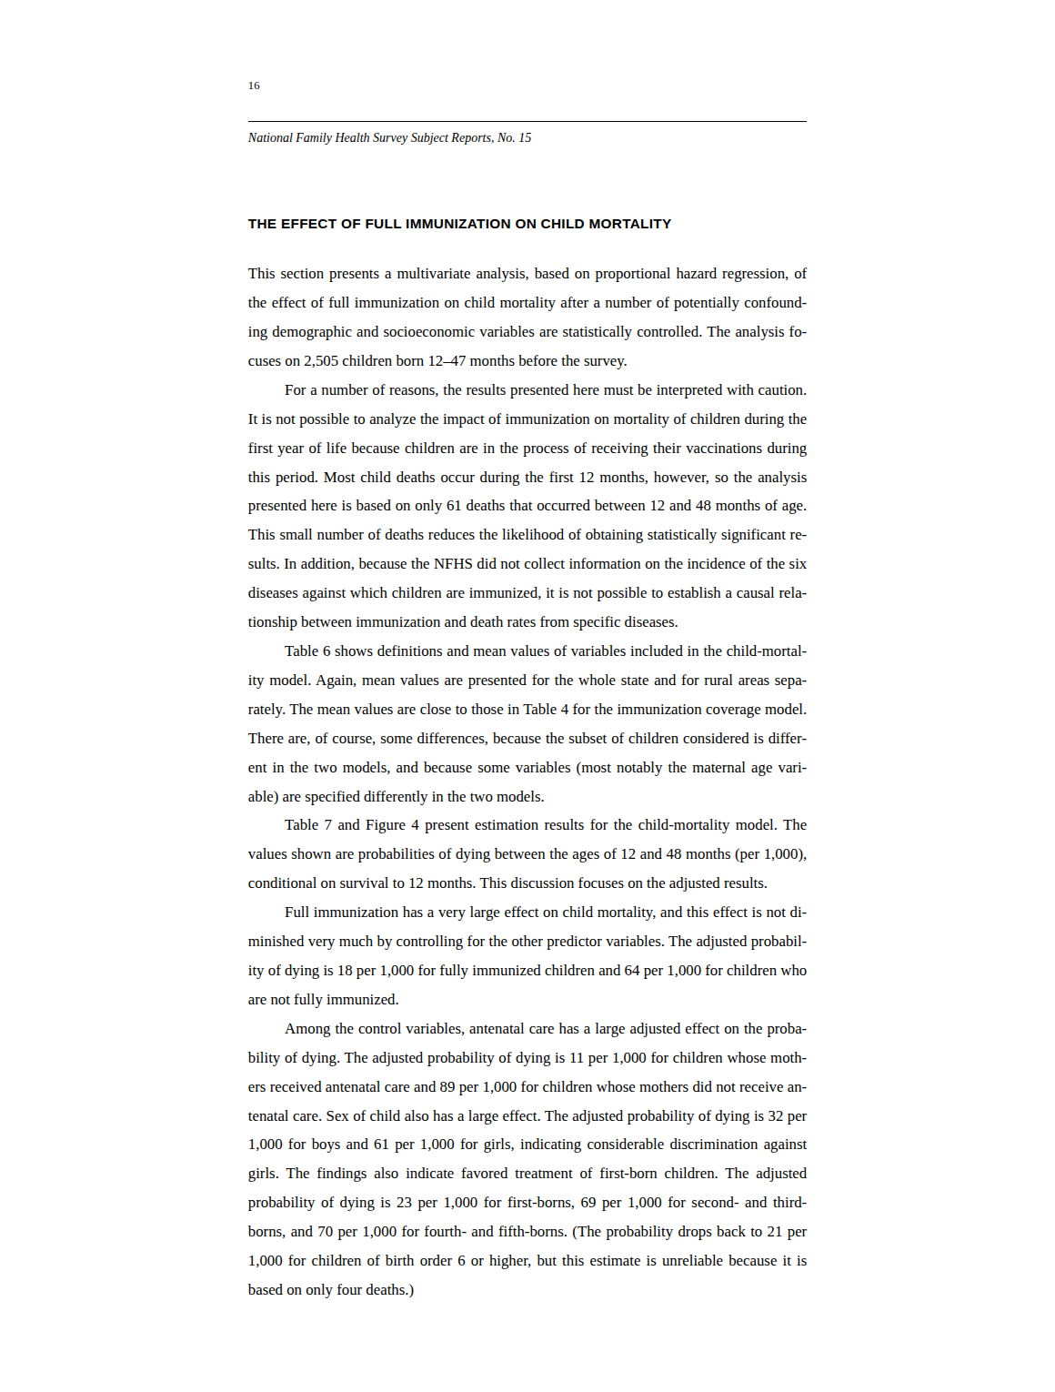16
National Family Health Survey Subject Reports, No. 15
THE EFFECT OF FULL IMMUNIZATION ON CHILD MORTALITY
This section presents a multivariate analysis, based on proportional hazard regression, of the effect of full immunization on child mortality after a number of potentially confounding demographic and socioeconomic variables are statistically controlled. The analysis focuses on 2,505 children born 12–47 months before the survey.
For a number of reasons, the results presented here must be interpreted with caution. It is not possible to analyze the impact of immunization on mortality of children during the first year of life because children are in the process of receiving their vaccinations during this period. Most child deaths occur during the first 12 months, however, so the analysis presented here is based on only 61 deaths that occurred between 12 and 48 months of age. This small number of deaths reduces the likelihood of obtaining statistically significant results. In addition, because the NFHS did not collect information on the incidence of the six diseases against which children are immunized, it is not possible to establish a causal relationship between immunization and death rates from specific diseases.
Table 6 shows definitions and mean values of variables included in the child-mortality model. Again, mean values are presented for the whole state and for rural areas separately. The mean values are close to those in Table 4 for the immunization coverage model. There are, of course, some differences, because the subset of children considered is different in the two models, and because some variables (most notably the maternal age variable) are specified differently in the two models.
Table 7 and Figure 4 present estimation results for the child-mortality model. The values shown are probabilities of dying between the ages of 12 and 48 months (per 1,000), conditional on survival to 12 months. This discussion focuses on the adjusted results.
Full immunization has a very large effect on child mortality, and this effect is not diminished very much by controlling for the other predictor variables. The adjusted probability of dying is 18 per 1,000 for fully immunized children and 64 per 1,000 for children who are not fully immunized.
Among the control variables, antenatal care has a large adjusted effect on the probability of dying. The adjusted probability of dying is 11 per 1,000 for children whose mothers received antenatal care and 89 per 1,000 for children whose mothers did not receive antenatal care. Sex of child also has a large effect. The adjusted probability of dying is 32 per 1,000 for boys and 61 per 1,000 for girls, indicating considerable discrimination against girls. The findings also indicate favored treatment of first-born children. The adjusted probability of dying is 23 per 1,000 for first-borns, 69 per 1,000 for second- and third-borns, and 70 per 1,000 for fourth- and fifth-borns. (The probability drops back to 21 per 1,000 for children of birth order 6 or higher, but this estimate is unreliable because it is based on only four deaths.)